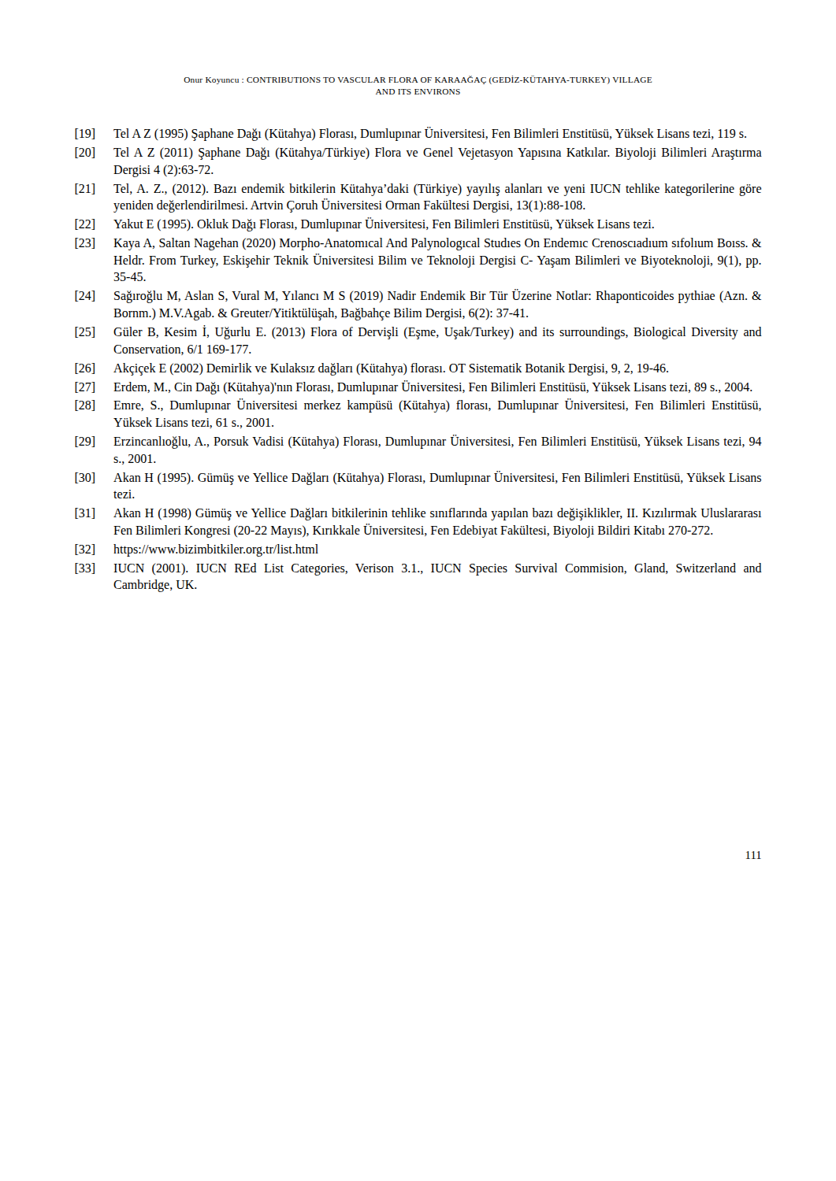Onur Koyuncu : CONTRIBUTIONS TO VASCULAR FLORA OF KARAAĞAÇ (GEDİZ-KÜTAHYA-TURKEY) VILLAGE
AND ITS ENVIRONS
[19] Tel A Z (1995) Şaphane Dağı (Kütahya) Florası, Dumlupınar Üniversitesi, Fen Bilimleri Enstitüsü, Yüksek Lisans tezi, 119 s.
[20] Tel A Z (2011) Şaphane Dağı (Kütahya/Türkiye) Flora ve Genel Vejetasyon Yapısına Katkılar. Biyoloji Bilimleri Araştırma Dergisi 4 (2):63-72.
[21] Tel, A. Z., (2012). Bazı endemik bitkilerin Kütahya’daki (Türkiye) yayılış alanları ve yeni IUCN tehlike kategorilerine göre yeniden değerlendirilmesi. Artvin Çoruh Üniversitesi Orman Fakültesi Dergisi, 13(1):88-108.
[22] Yakut E (1995). Okluk Dağı Florası, Dumlupınar Üniversitesi, Fen Bilimleri Enstitüsü, Yüksek Lisans tezi.
[23] Kaya A, Saltan Nagehan (2020) Morpho-Anatomıcal And Palynologıcal Studıes On Endemıc Crenoscıadıum sıfolıum Boıss. & Heldr. From Turkey, Eskişehir Teknik Üniversitesi Bilim ve Teknoloji Dergisi C- Yaşam Bilimleri ve Biyoteknoloji, 9(1), pp. 35-45.
[24] Sağıroğlu M, Aslan S, Vural M, Yılancı M S (2019) Nadir Endemik Bir Tür Üzerine Notlar: Rhaponticoides pythiae (Azn. & Bornm.) M.V.Agab. & Greuter/Yitiktülüşah, Bağbahçe Bilim Dergisi, 6(2): 37-41.
[25] Güler B, Kesim İ, Uğurlu E. (2013) Flora of Dervişli (Eşme, Uşak/Turkey) and its surroundings, Biological Diversity and Conservation, 6/1 169-177.
[26] Akçiçek E (2002) Demirlik ve Kulaksız dağları (Kütahya) florası. OT Sistematik Botanik Dergisi, 9, 2, 19-46.
[27] Erdem, M., Cin Dağı (Kütahya)'nın Florası, Dumlupınar Üniversitesi, Fen Bilimleri Enstitüsü, Yüksek Lisans tezi, 89 s., 2004.
[28] Emre, S., Dumlupınar Üniversitesi merkez kampüsü (Kütahya) florası, Dumlupınar Üniversitesi, Fen Bilimleri Enstitüsü, Yüksek Lisans tezi, 61 s., 2001.
[29] Erzincanlıoğlu, A., Porsuk Vadisi (Kütahya) Florası, Dumlupınar Üniversitesi, Fen Bilimleri Enstitüsü, Yüksek Lisans tezi, 94 s., 2001.
[30] Akan H (1995). Gümüş ve Yellice Dağları (Kütahya) Florası, Dumlupınar Üniversitesi, Fen Bilimleri Enstitüsü, Yüksek Lisans tezi.
[31] Akan H (1998) Gümüş ve Yellice Dağları bitkilerinin tehlike sınıflarında yapılan bazı değişiklikler, II. Kızılırmak Uluslararası Fen Bilimleri Kongresi (20-22 Mayıs), Kırıkkale Üniversitesi, Fen Edebiyat Fakültesi, Biyoloji Bildiri Kitabı 270-272.
[32] https://www.bizimbitkiler.org.tr/list.html
[33] IUCN (2001). IUCN REd List Categories, Verison 3.1., IUCN Species Survival Commision, Gland, Switzerland and Cambridge, UK.
111